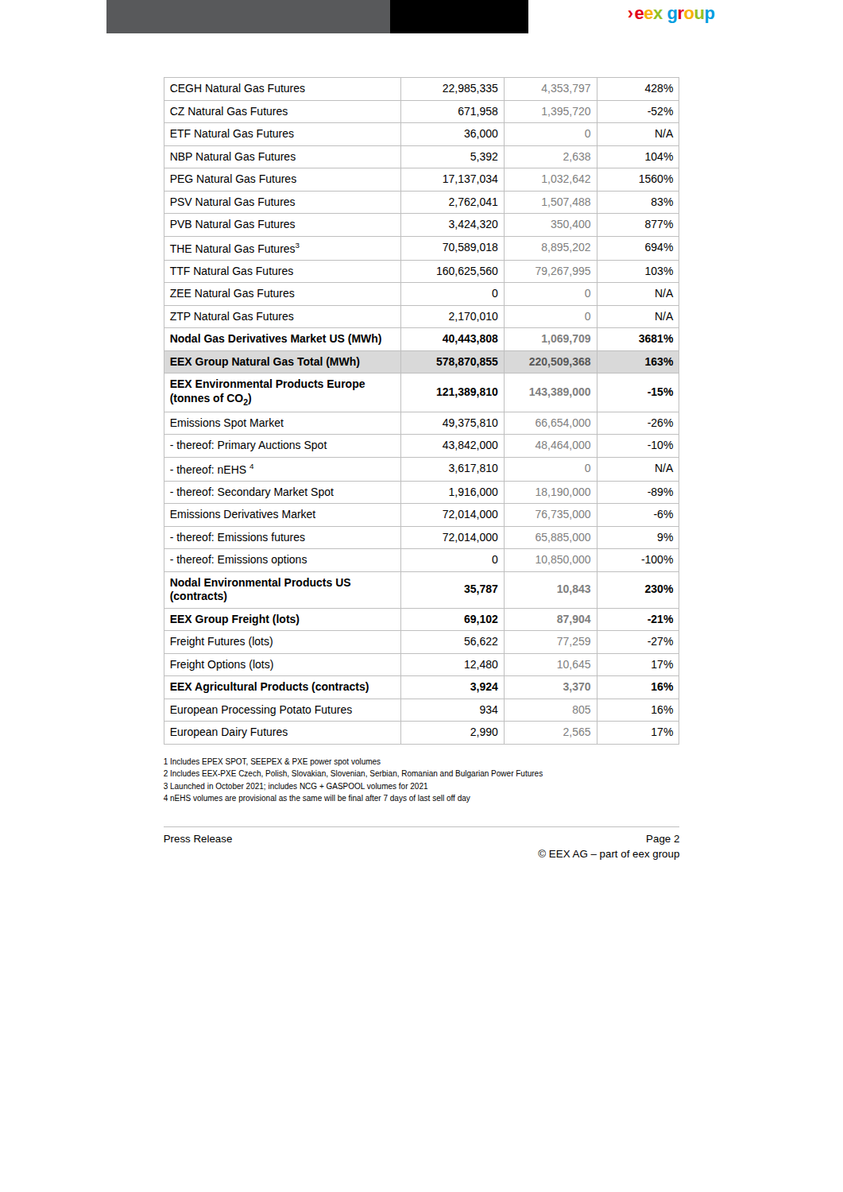›eex group
| CEGH Natural Gas Futures | 22,985,335 | 4,353,797 | 428% |
| CZ Natural Gas Futures | 671,958 | 1,395,720 | -52% |
| ETF Natural Gas Futures | 36,000 | 0 | N/A |
| NBP Natural Gas Futures | 5,392 | 2,638 | 104% |
| PEG Natural Gas Futures | 17,137,034 | 1,032,642 | 1560% |
| PSV Natural Gas Futures | 2,762,041 | 1,507,488 | 83% |
| PVB Natural Gas Futures | 3,424,320 | 350,400 | 877% |
| THE Natural Gas Futures 3 | 70,589,018 | 8,895,202 | 694% |
| TTF Natural Gas Futures | 160,625,560 | 79,267,995 | 103% |
| ZEE Natural Gas Futures | 0 | 0 | N/A |
| ZTP Natural Gas Futures | 2,170,010 | 0 | N/A |
| Nodal Gas Derivatives Market US (MWh) | 40,443,808 | 1,069,709 | 3681% |
| EEX Group Natural Gas Total (MWh) | 578,870,855 | 220,509,368 | 163% |
| EEX Environmental Products Europe (tonnes of CO 2 ) | 121,389,810 | 143,389,000 | -15% |
| Emissions Spot Market | 49,375,810 | 66,654,000 | -26% |
| - thereof: Primary Auctions Spot | 43,842,000 | 48,464,000 | -10% |
| - thereof: nEHS 4 | 3,617,810 | 0 | N/A |
| - thereof: Secondary Market Spot | 1,916,000 | 18,190,000 | -89% |
| Emissions Derivatives Market | 72,014,000 | 76,735,000 | -6% |
| - thereof: Emissions futures | 72,014,000 | 65,885,000 | 9% |
| - thereof: Emissions options | 0 | 10,850,000 | -100% |
| Nodal Environmental Products US (contracts) | 35,787 | 10,843 | 230% |
| EEX Group Freight (lots) | 69,102 | 87,904 | -21% |
| Freight Futures (lots) | 56,622 | 77,259 | -27% |
| Freight Options (lots) | 12,480 | 10,645 | 17% |
| EEX Agricultural Products (contracts) | 3,924 | 3,370 | 16% |
| European Processing Potato Futures | 934 | 805 | 16% |
| European Dairy Futures | 2,990 | 2,565 | 17% |
1 Includes EPEX SPOT, SEEPEX & PXE power spot volumes
2 Includes EEX-PXE Czech, Polish, Slovakian, Slovenian, Serbian, Romanian and Bulgarian Power Futures
3 Launched in October 2021; includes NCG + GASPOOL volumes for 2021
4 nEHS volumes are provisional as the same will be final after 7 days of last sell off day
Press Release
Page 2
© EEX AG – part of eex group